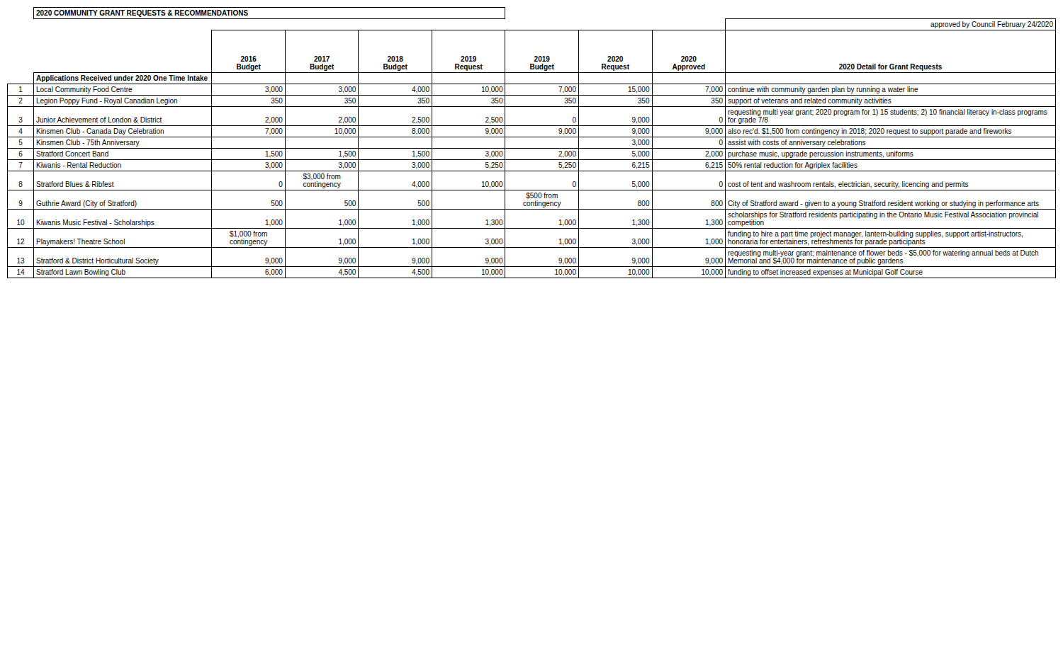| | 2020 COMMUNITY GRANT REQUESTS & RECOMMENDATIONS | | | | |
| | | | | | | | | | approved by Council February 24/2020 |
| | | 2016 Budget | 2017 Budget | 2018 Budget | 2019 Request | 2019 Budget | 2020 Request | 2020 Approved | 2020 Detail for Grant Requests |
| | Applications Received under 2020 One Time Intake | | | | | | | | |
| 1 | Local Community Food Centre | 3,000 | 3,000 | 4,000 | 10,000 | 7,000 | 15,000 | 7,000 | continue with community garden plan by running a water line |
| 2 | Legion Poppy Fund - Royal Canadian Legion | 350 | 350 | 350 | 350 | 350 | 350 | 350 | support of veterans and related community activities |
| 3 | Junior Achievement of London & District | 2,000 | 2,000 | 2,500 | 2,500 | 0 | 9,000 | 0 | requesting multi year grant; 2020 program for 1) 15 students; 2) 10 financial literacy in-class programs for grade 7/8 |
| 4 | Kinsmen Club - Canada Day Celebration | 7,000 | 10,000 | 8,000 | 9,000 | 9,000 | 9,000 | 9,000 | also rec'd. $1,500 from contingency in 2018; 2020 request to support parade and fireworks |
| 5 | Kinsmen Club - 75th Anniversary | | | | | | 3,000 | 0 | assist with costs of anniversary celebrations |
| 6 | Stratford Concert Band | 1,500 | 1,500 | 1,500 | 3,000 | 2,000 | 5,000 | 2,000 | purchase music, upgrade percussion instruments, uniforms |
| 7 | Kiwanis - Rental Reduction | 3,000 | 3,000 | 3,000 | 5,250 | 5,250 | 6,215 | 6,215 | 50% rental reduction for Agriplex facilities |
| 8 | Stratford Blues & Ribfest | 0 | $3,000 from contingency | 4,000 | 10,000 | 0 | 5,000 | 0 | cost of tent and washroom rentals, electrician, security, licencing and permits |
| 9 | Guthrie Award (City of Stratford) | 500 | 500 | 500 | | $500 from contingency | 800 | 800 | City of Stratford award - given to a young Stratford resident working or studying in performance arts |
| 10 | Kiwanis Music Festival - Scholarships | 1,000 | 1,000 | 1,000 | 1,300 | 1,000 | 1,300 | 1,300 | scholarships for Stratford residents participating in the Ontario Music Festival Association provincial competition |
| 12 | Playmakers! Theatre School | $1,000 from contingency | 1,000 | 1,000 | 3,000 | 1,000 | 3,000 | 1,000 | funding to hire a part time project manager, lantern-building supplies, support artist-instructors, honoraria for entertainers, refreshments for parade participants |
| 13 | Stratford & District Horticultural Society | 9,000 | 9,000 | 9,000 | 9,000 | 9,000 | 9,000 | 9,000 | requesting multi-year grant; maintenance of flower beds - $5,000 for watering annual beds at Dutch Memorial and $4,000 for maintenance of public gardens |
| 14 | Stratford Lawn Bowling Club | 6,000 | 4,500 | 4,500 | 10,000 | 10,000 | 10,000 | 10,000 | funding to offset increased expenses at Municipal Golf Course |